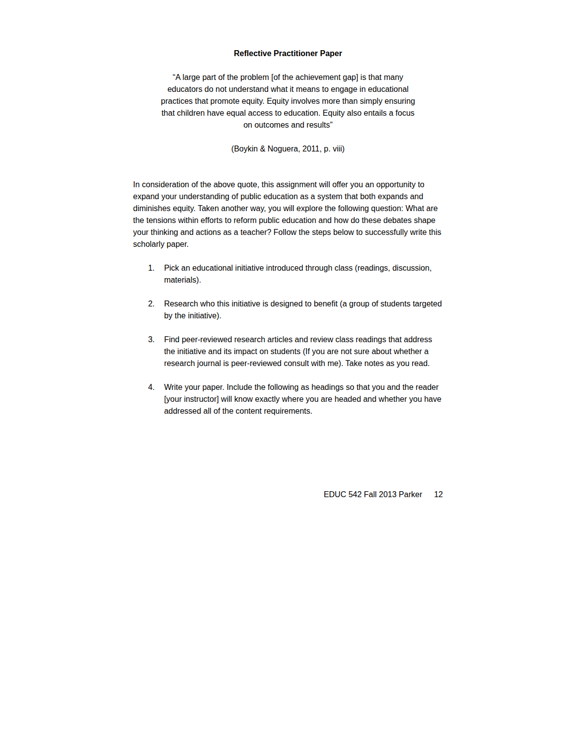Reflective Practitioner Paper
“A large part of the problem [of the achievement gap] is that many educators do not understand what it means to engage in educational practices that promote equity. Equity involves more than simply ensuring that children have equal access to education. Equity also entails a focus on outcomes and results”
(Boykin & Noguera, 2011, p. viii)
In consideration of the above quote, this assignment will offer you an opportunity to expand your understanding of public education as a system that both expands and diminishes equity. Taken another way, you will explore the following question: What are the tensions within efforts to reform public education and how do these debates shape your thinking and actions as a teacher? Follow the steps below to successfully write this scholarly paper.
Pick an educational initiative introduced through class (readings, discussion, materials).
Research who this initiative is designed to benefit (a group of students targeted by the initiative).
Find peer-reviewed research articles and review class readings that address the initiative and its impact on students (If you are not sure about whether a research journal is peer-reviewed consult with me). Take notes as you read.
Write your paper. Include the following as headings so that you and the reader [your instructor] will know exactly where you are headed and whether you have addressed all of the content requirements.
EDUC 542 Fall 2013 Parker12